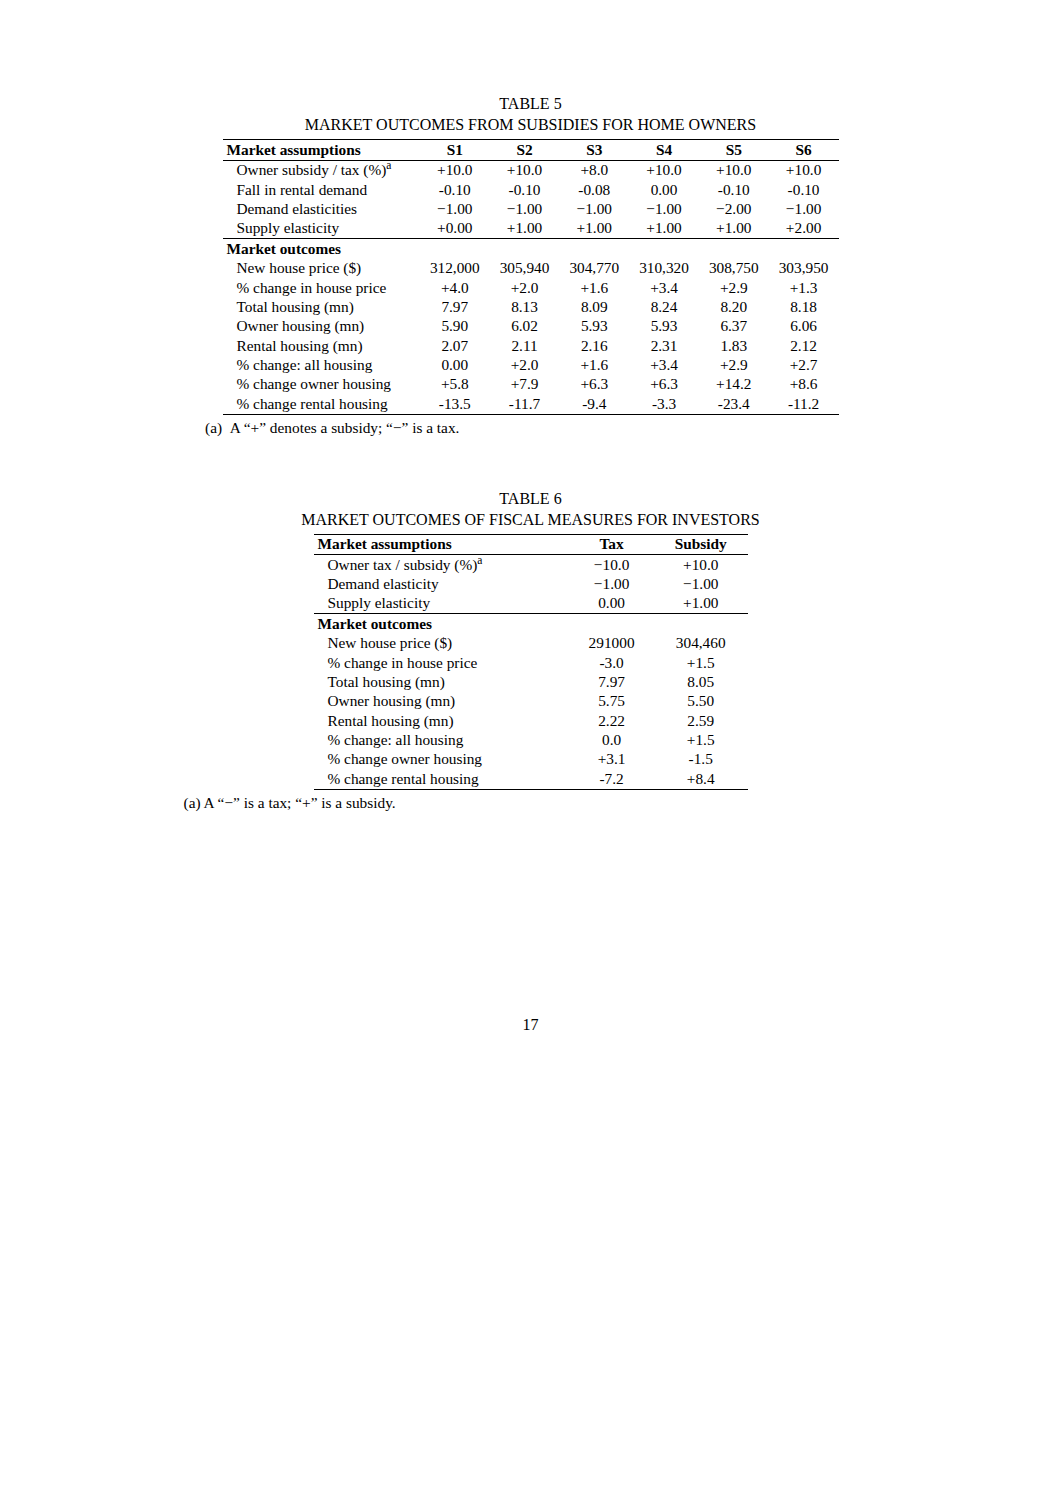TABLE 5
MARKET OUTCOMES FROM SUBSIDIES FOR HOME OWNERS
| Market assumptions | S1 | S2 | S3 | S4 | S5 | S6 |
| --- | --- | --- | --- | --- | --- | --- |
| Owner subsidy / tax (%) a | +10.0 | +10.0 | +8.0 | +10.0 | +10.0 | +10.0 |
| Fall in rental demand | -0.10 | -0.10 | -0.08 | 0.00 | -0.10 | -0.10 |
| Demand elasticities | −1.00 | −1.00 | −1.00 | −1.00 | −2.00 | −1.00 |
| Supply elasticity | +0.00 | +1.00 | +1.00 | +1.00 | +1.00 | +2.00 |
| Market outcomes | | | | | | |
| New house price ($) | 312,000 | 305,940 | 304,770 | 310,320 | 308,750 | 303,950 |
| % change in house price | +4.0 | +2.0 | +1.6 | +3.4 | +2.9 | +1.3 |
| Total housing (mn) | 7.97 | 8.13 | 8.09 | 8.24 | 8.20 | 8.18 |
| Owner housing (mn) | 5.90 | 6.02 | 5.93 | 5.93 | 6.37 | 6.06 |
| Rental housing (mn) | 2.07 | 2.11 | 2.16 | 2.31 | 1.83 | 2.12 |
| % change: all housing | 0.00 | +2.0 | +1.6 | +3.4 | +2.9 | +2.7 |
| % change owner housing | +5.8 | +7.9 | +6.3 | +6.3 | +14.2 | +8.6 |
| % change rental housing | -13.5 | -11.7 | -9.4 | -3.3 | -23.4 | -11.2 |
(a) A “+” denotes a subsidy; “−” is a tax.
TABLE 6
MARKET OUTCOMES OF FISCAL MEASURES FOR INVESTORS
| Market assumptions | Tax | Subsidy |
| --- | --- | --- |
| Owner tax / subsidy (%) a | −10.0 | +10.0 |
| Demand elasticity | −1.00 | −1.00 |
| Supply elasticity | 0.00 | +1.00 |
| Market outcomes | | |
| New house price ($) | 291000 | 304,460 |
| % change in house price | -3.0 | +1.5 |
| Total housing (mn) | 7.97 | 8.05 |
| Owner housing (mn) | 5.75 | 5.50 |
| Rental housing (mn) | 2.22 | 2.59 |
| % change: all housing | 0.0 | +1.5 |
| % change owner housing | +3.1 | -1.5 |
| % change rental housing | -7.2 | +8.4 |
(a) A “−” is a tax; “+” is a subsidy.
17